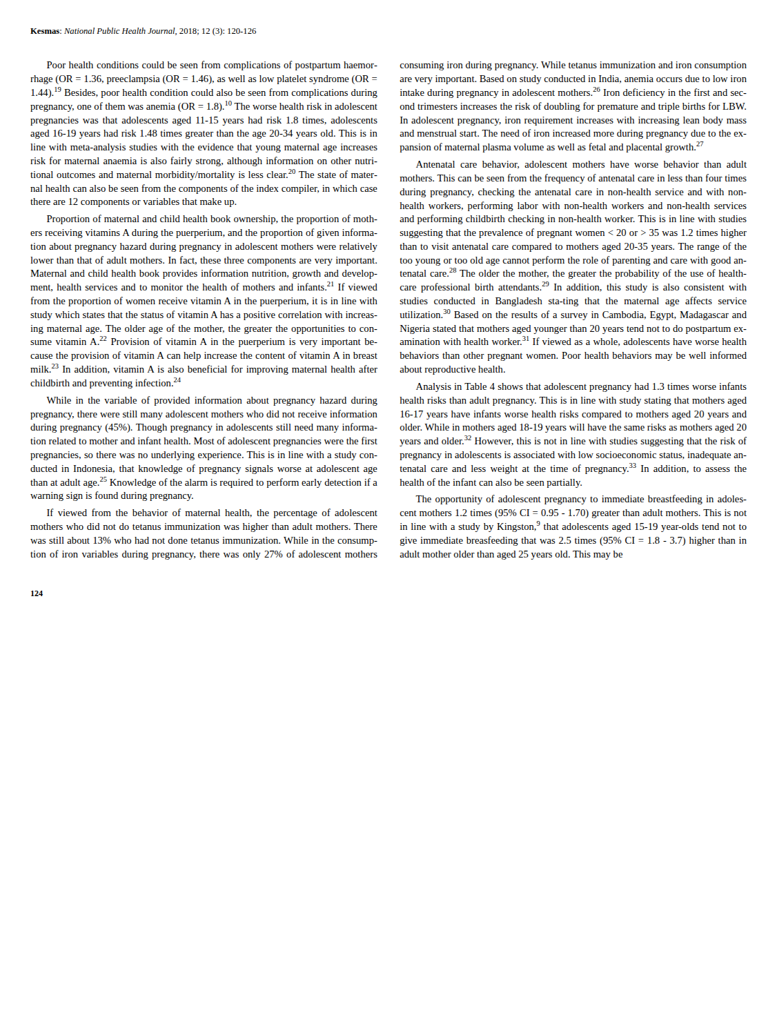Kesmas: National Public Health Journal, 2018; 12 (3): 120-126
Poor health conditions could be seen from complications of postpartum haemorrhage (OR = 1.36, preeclampsia (OR = 1.46), as well as low platelet syndrome (OR = 1.44).19 Besides, poor health condition could also be seen from complications during pregnancy, one of them was anemia (OR = 1.8).10 The worse health risk in adolescent pregnancies was that adolescents aged 11-15 years had risk 1.8 times, adolescents aged 16-19 years had risk 1.48 times greater than the age 20-34 years old. This is in line with meta-analysis studies with the evidence that young maternal age increases risk for maternal anaemia is also fairly strong, although information on other nutritional outcomes and maternal morbidity/mortality is less clear.20 The state of maternal health can also be seen from the components of the index compiler, in which case there are 12 components or variables that make up.
Proportion of maternal and child health book ownership, the proportion of mothers receiving vitamins A during the puerperium, and the proportion of given information about pregnancy hazard during pregnancy in adolescent mothers were relatively lower than that of adult mothers. In fact, these three components are very important. Maternal and child health book provides information nutrition, growth and development, health services and to monitor the health of mothers and infants.21 If viewed from the proportion of women receive vitamin A in the puerperium, it is in line with study which states that the status of vitamin A has a positive correlation with increasing maternal age. The older age of the mother, the greater the opportunities to consume vitamin A.22 Provision of vitamin A in the puerperium is very important because the provision of vitamin A can help increase the content of vitamin A in breast milk.23 In addition, vitamin A is also beneficial for improving maternal health after childbirth and preventing infection.24
While in the variable of provided information about pregnancy hazard during pregnancy, there were still many adolescent mothers who did not receive information during pregnancy (45%). Though pregnancy in adolescents still need many information related to mother and infant health. Most of adolescent pregnancies were the first pregnancies, so there was no underlying experience. This is in line with a study conducted in Indonesia, that knowledge of pregnancy signals worse at adolescent age than at adult age.25 Knowledge of the alarm is required to perform early detection if a warning sign is found during pregnancy.
If viewed from the behavior of maternal health, the percentage of adolescent mothers who did not do tetanus immunization was higher than adult mothers. There was still about 13% who had not done tetanus immunization. While in the consumption of iron variables during pregnancy, there was only 27% of adolescent mothers consuming iron during pregnancy. While tetanus immunization and iron consumption are very important. Based on study conducted in India, anemia occurs due to low iron intake during pregnancy in adolescent mothers.26 Iron deficiency in the first and second trimesters increases the risk of doubling for premature and triple births for LBW. In adolescent pregnancy, iron requirement increases with increasing lean body mass and menstrual start. The need of iron increased more during pregnancy due to the expansion of maternal plasma volume as well as fetal and placental growth.27
Antenatal care behavior, adolescent mothers have worse behavior than adult mothers. This can be seen from the frequency of antenatal care in less than four times during pregnancy, checking the antenatal care in non-health service and with non-health workers, performing labor with non-health workers and non-health services and performing childbirth checking in non-health worker. This is in line with studies suggesting that the prevalence of pregnant women < 20 or > 35 was 1.2 times higher than to visit antenatal care compared to mothers aged 20-35 years. The range of the too young or too old age cannot perform the role of parenting and care with good antenatal care.28 The older the mother, the greater the probability of the use of healthcare professional birth attendants.29 In addition, this study is also consistent with studies conducted in Bangladesh sta-ting that the maternal age affects service utilization.30 Based on the results of a survey in Cambodia, Egypt, Madagascar and Nigeria stated that mothers aged younger than 20 years tend not to do postpartum examination with health worker.31 If viewed as a whole, adolescents have worse health behaviors than other pregnant women. Poor health behaviors may be well informed about reproductive health.
Analysis in Table 4 shows that adolescent pregnancy had 1.3 times worse infants health risks than adult pregnancy. This is in line with study stating that mothers aged 16-17 years have infants worse health risks compared to mothers aged 20 years and older. While in mothers aged 18-19 years will have the same risks as mothers aged 20 years and older.32 However, this is not in line with studies suggesting that the risk of pregnancy in adolescents is associated with low socioeconomic status, inadequate antenatal care and less weight at the time of pregnancy.33 In addition, to assess the health of the infant can also be seen partially.
The opportunity of adolescent pregnancy to immediate breastfeeding in adolescent mothers 1.2 times (95% CI = 0.95 - 1.70) greater than adult mothers. This is not in line with a study by Kingston,9 that adolescents aged 15-19 year-olds tend not to give immediate breasfeeding that was 2.5 times (95% CI = 1.8 - 3.7) higher than in adult mother older than aged 25 years old. This may be
124